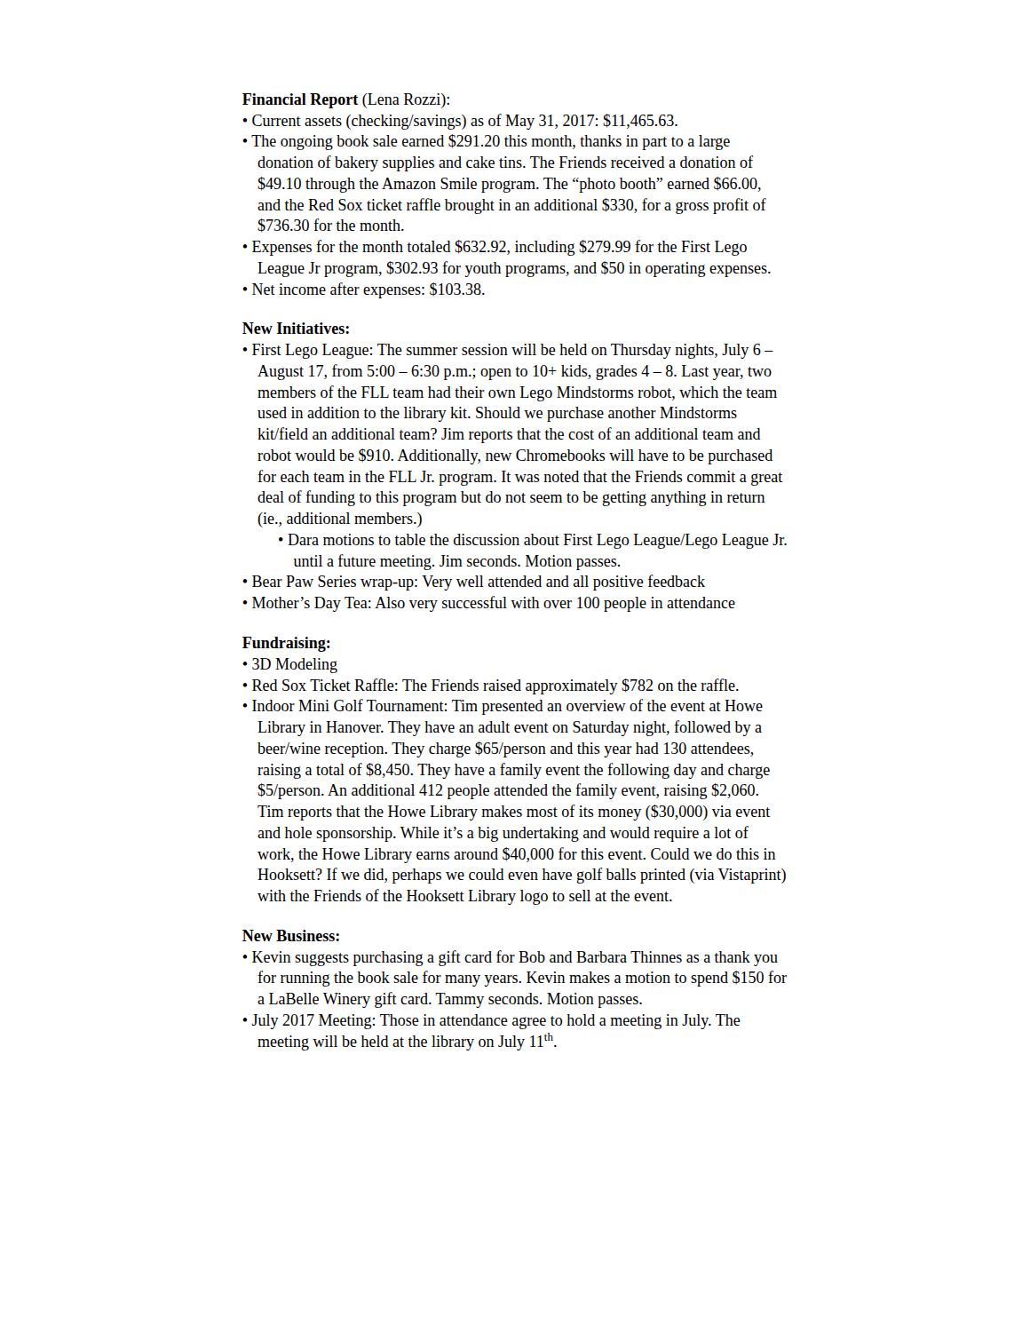Financial Report (Lena Rozzi):
• Current assets (checking/savings) as of May 31, 2017: $11,465.63.
• The ongoing book sale earned $291.20 this month, thanks in part to a large donation of bakery supplies and cake tins. The Friends received a donation of $49.10 through the Amazon Smile program. The “photo booth” earned $66.00, and the Red Sox ticket raffle brought in an additional $330, for a gross profit of $736.30 for the month.
• Expenses for the month totaled $632.92, including $279.99 for the First Lego League Jr program, $302.93 for youth programs, and $50 in operating expenses.
• Net income after expenses: $103.38.
New Initiatives:
• First Lego League: The summer session will be held on Thursday nights, July 6 – August 17, from 5:00 – 6:30 p.m.; open to 10+ kids, grades 4 – 8. Last year, two members of the FLL team had their own Lego Mindstorms robot, which the team used in addition to the library kit. Should we purchase another Mindstorms kit/field an additional team? Jim reports that the cost of an additional team and robot would be $910. Additionally, new Chromebooks will have to be purchased for each team in the FLL Jr. program. It was noted that the Friends commit a great deal of funding to this program but do not seem to be getting anything in return (ie., additional members.)
• Dara motions to table the discussion about First Lego League/Lego League Jr. until a future meeting. Jim seconds. Motion passes.
• Bear Paw Series wrap-up: Very well attended and all positive feedback
• Mother’s Day Tea: Also very successful with over 100 people in attendance
Fundraising:
• 3D Modeling
• Red Sox Ticket Raffle: The Friends raised approximately $782 on the raffle.
• Indoor Mini Golf Tournament: Tim presented an overview of the event at Howe Library in Hanover. They have an adult event on Saturday night, followed by a beer/wine reception. They charge $65/person and this year had 130 attendees, raising a total of $8,450. They have a family event the following day and charge $5/person. An additional 412 people attended the family event, raising $2,060. Tim reports that the Howe Library makes most of its money ($30,000) via event and hole sponsorship. While it’s a big undertaking and would require a lot of work, the Howe Library earns around $40,000 for this event. Could we do this in Hooksett? If we did, perhaps we could even have golf balls printed (via Vistaprint) with the Friends of the Hooksett Library logo to sell at the event.
New Business:
• Kevin suggests purchasing a gift card for Bob and Barbara Thinnes as a thank you for running the book sale for many years. Kevin makes a motion to spend $150 for a LaBelle Winery gift card. Tammy seconds. Motion passes.
• July 2017 Meeting: Those in attendance agree to hold a meeting in July. The meeting will be held at the library on July 11th.